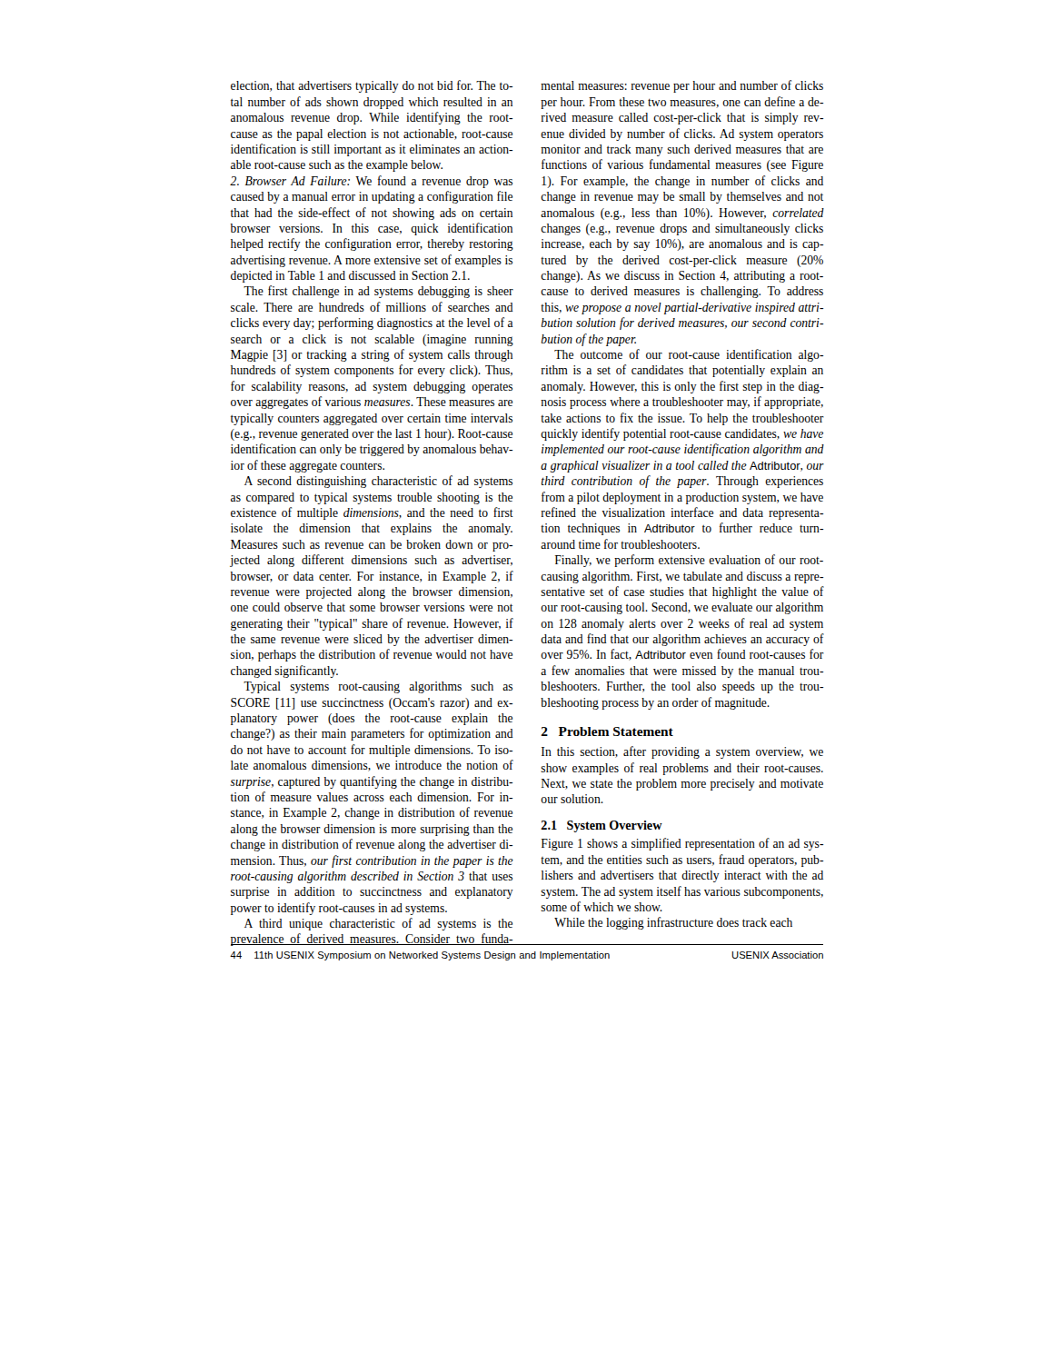election, that advertisers typically do not bid for. The total number of ads shown dropped which resulted in an anomalous revenue drop. While identifying the root-cause as the papal election is not actionable, root-cause identification is still important as it eliminates an actionable root-cause such as the example below.
2. Browser Ad Failure: We found a revenue drop was caused by a manual error in updating a configuration file that had the side-effect of not showing ads on certain browser versions. In this case, quick identification helped rectify the configuration error, thereby restoring advertising revenue. A more extensive set of examples is depicted in Table 1 and discussed in Section 2.1.
The first challenge in ad systems debugging is sheer scale. There are hundreds of millions of searches and clicks every day; performing diagnostics at the level of a search or a click is not scalable (imagine running Magpie [3] or tracking a string of system calls through hundreds of system components for every click). Thus, for scalability reasons, ad system debugging operates over aggregates of various measures. These measures are typically counters aggregated over certain time intervals (e.g., revenue generated over the last 1 hour). Root-cause identification can only be triggered by anomalous behavior of these aggregate counters.
A second distinguishing characteristic of ad systems as compared to typical systems trouble shooting is the existence of multiple dimensions, and the need to first isolate the dimension that explains the anomaly. Measures such as revenue can be broken down or projected along different dimensions such as advertiser, browser, or data center. For instance, in Example 2, if revenue were projected along the browser dimension, one could observe that some browser versions were not generating their "typical" share of revenue. However, if the same revenue were sliced by the advertiser dimension, perhaps the distribution of revenue would not have changed significantly.
Typical systems root-causing algorithms such as SCORE [11] use succinctness (Occam's razor) and explanatory power (does the root-cause explain the change?) as their main parameters for optimization and do not have to account for multiple dimensions. To isolate anomalous dimensions, we introduce the notion of surprise, captured by quantifying the change in distribution of measure values across each dimension. For instance, in Example 2, change in distribution of revenue along the browser dimension is more surprising than the change in distribution of revenue along the advertiser dimension. Thus, our first contribution in the paper is the root-causing algorithm described in Section 3 that uses surprise in addition to succinctness and explanatory power to identify root-causes in ad systems.
A third unique characteristic of ad systems is the prevalence of derived measures. Consider two fundamental measures: revenue per hour and number of clicks per hour. From these two measures, one can define a derived measure called cost-per-click that is simply revenue divided by number of clicks. Ad system operators monitor and track many such derived measures that are functions of various fundamental measures (see Figure 1). For example, the change in number of clicks and change in revenue may be small by themselves and not anomalous (e.g., less than 10%). However, correlated changes (e.g., revenue drops and simultaneously clicks increase, each by say 10%), are anomalous and is captured by the derived cost-per-click measure (20% change). As we discuss in Section 4, attributing a root-cause to derived measures is challenging. To address this, we propose a novel partial-derivative inspired attribution solution for derived measures, our second contribution of the paper.
The outcome of our root-cause identification algorithm is a set of candidates that potentially explain an anomaly. However, this is only the first step in the diagnosis process where a troubleshooter may, if appropriate, take actions to fix the issue. To help the troubleshooter quickly identify potential root-cause candidates, we have implemented our root-cause identification algorithm and a graphical visualizer in a tool called the Adtributor, our third contribution of the paper. Through experiences from a pilot deployment in a production system, we have refined the visualization interface and data representation techniques in Adtributor to further reduce turnaround time for troubleshooters.
Finally, we perform extensive evaluation of our root-causing algorithm. First, we tabulate and discuss a representative set of case studies that highlight the value of our root-causing tool. Second, we evaluate our algorithm on 128 anomaly alerts over 2 weeks of real ad system data and find that our algorithm achieves an accuracy of over 95%. In fact, Adtributor even found root-causes for a few anomalies that were missed by the manual troubleshooters. Further, the tool also speeds up the troubleshooting process by an order of magnitude.
2 Problem Statement
In this section, after providing a system overview, we show examples of real problems and their root-causes. Next, we state the problem more precisely and motivate our solution.
2.1 System Overview
Figure 1 shows a simplified representation of an ad system, and the entities such as users, fraud operators, publishers and advertisers that directly interact with the ad system. The ad system itself has various subcomponents, some of which we show.
While the logging infrastructure does track each
44 11th USENIX Symposium on Networked Systems Design and Implementation
USENIX Association